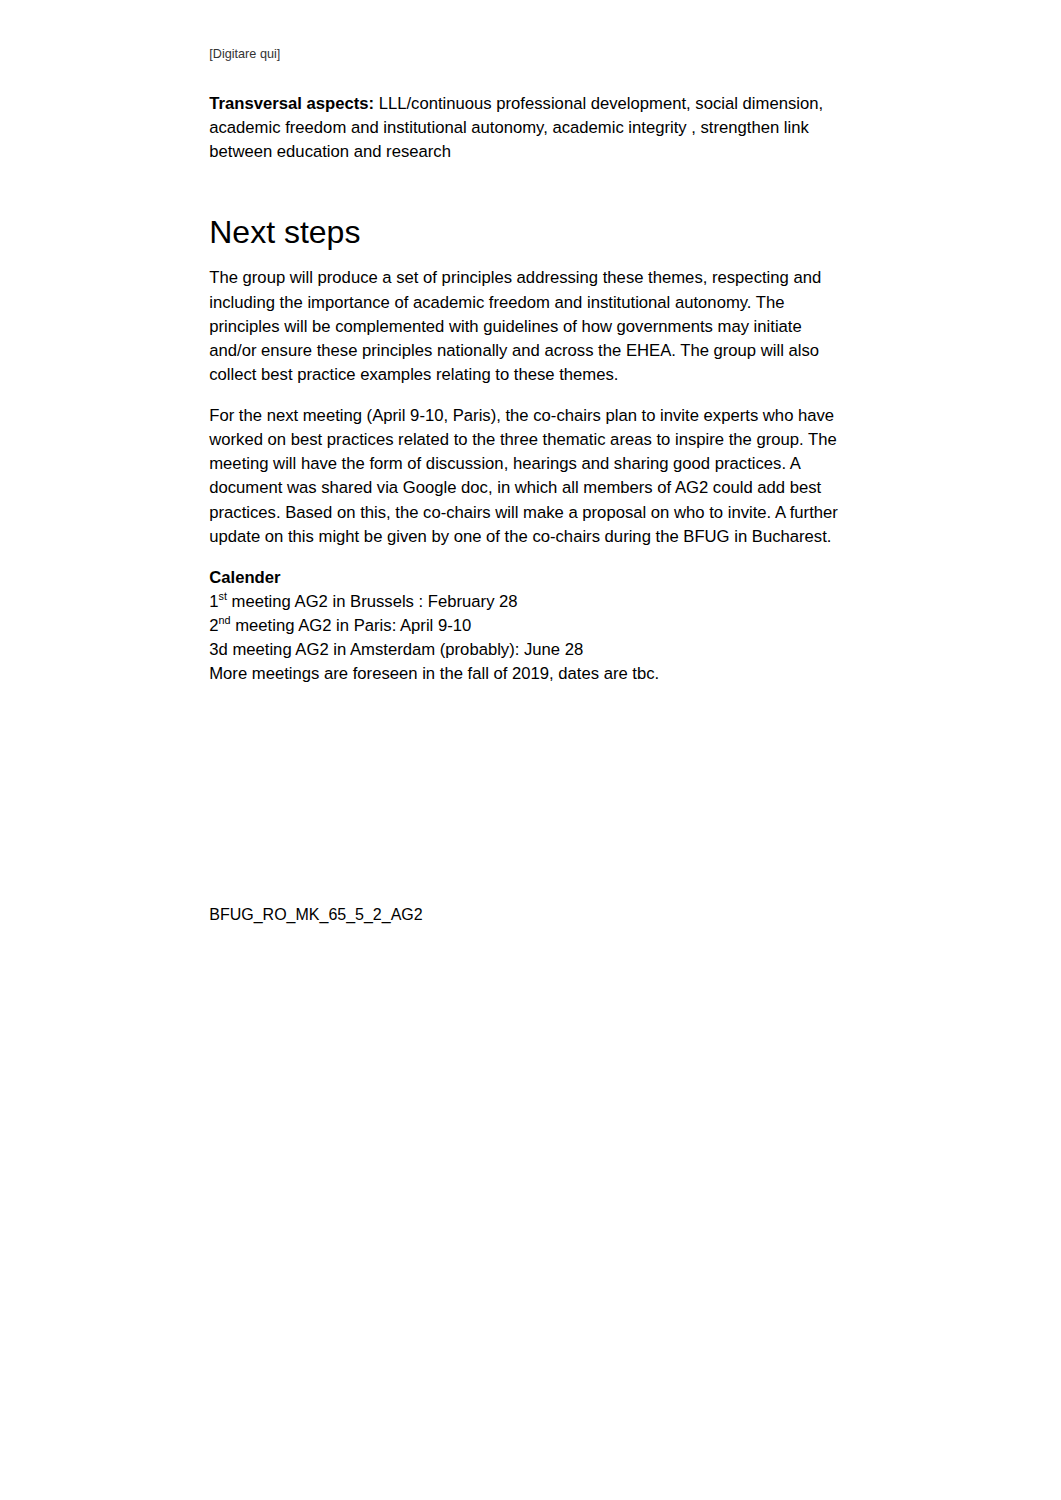[Digitare qui]
Transversal aspects: LLL/continuous professional development, social dimension, academic freedom and institutional autonomy, academic integrity , strengthen link between education and research
Next steps
The group will produce a set of principles addressing these themes, respecting and including the importance of academic freedom and institutional autonomy. The principles will be complemented with guidelines of how governments may initiate and/or ensure these principles nationally and across the EHEA. The group will also collect best practice examples relating to these themes.
For the next meeting (April 9-10, Paris), the co-chairs plan to invite experts who have worked on best practices related to the three thematic areas to inspire the group. The meeting will have the form of discussion, hearings and sharing good practices. A document was shared via Google doc, in which all members of AG2 could add best practices. Based on this, the co-chairs will make a proposal on who to invite. A further update on this might be given by one of the co-chairs during the BFUG in Bucharest.
Calender
1st meeting AG2 in Brussels : February 28
2nd meeting AG2 in Paris: April 9-10
3d meeting AG2 in Amsterdam (probably): June 28
More meetings are foreseen in the fall of 2019, dates are tbc.
BFUG_RO_MK_65_5_2_AG2